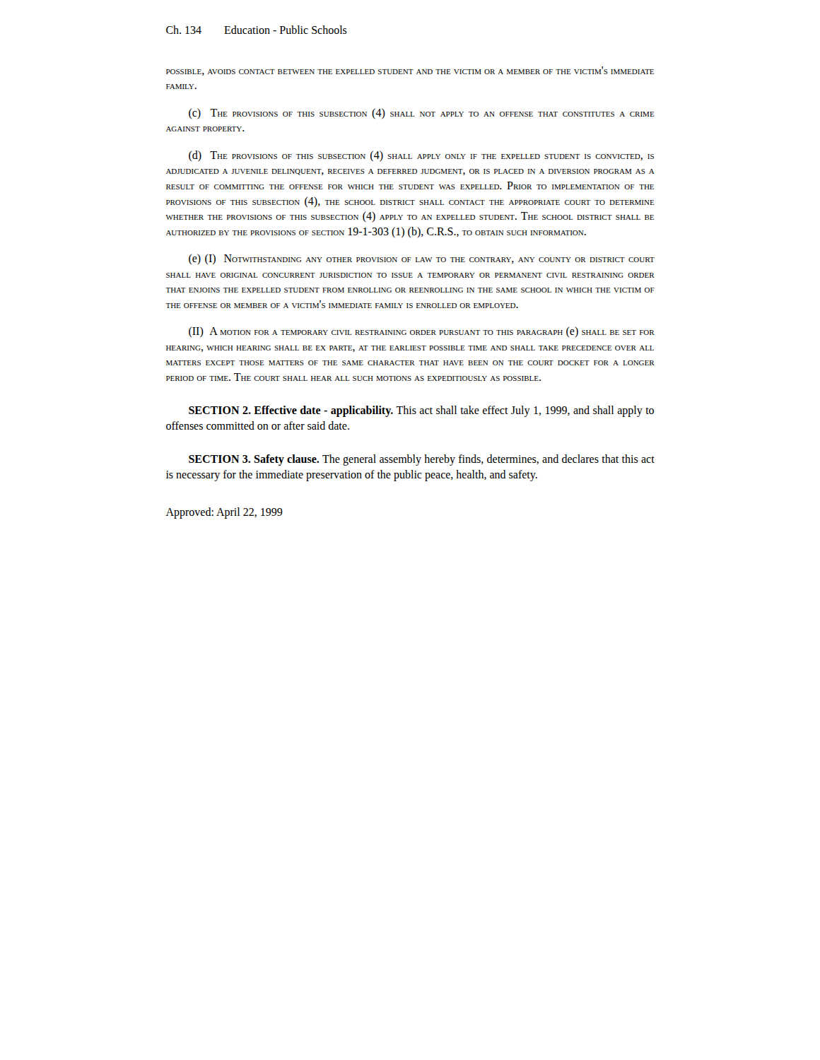Ch. 134 Education - Public Schools
possible, avoids contact between the expelled student and the victim or a member of the victim's immediate family.
(c) The provisions of this subsection (4) shall not apply to an offense that constitutes a crime against property.
(d) The provisions of this subsection (4) shall apply only if the expelled student is convicted, is adjudicated a juvenile delinquent, receives a deferred judgment, or is placed in a diversion program as a result of committing the offense for which the student was expelled. Prior to implementation of the provisions of this subsection (4), the school district shall contact the appropriate court to determine whether the provisions of this subsection (4) apply to an expelled student. The school district shall be authorized by the provisions of section 19-1-303 (1) (b), C.R.S., to obtain such information.
(e) (I) Notwithstanding any other provision of law to the contrary, any county or district court shall have original concurrent jurisdiction to issue a temporary or permanent civil restraining order that enjoins the expelled student from enrolling or reenrolling in the same school in which the victim of the offense or member of a victim's immediate family is enrolled or employed.
(II) A motion for a temporary civil restraining order pursuant to this paragraph (e) shall be set for hearing, which hearing shall be ex parte, at the earliest possible time and shall take precedence over all matters except those matters of the same character that have been on the court docket for a longer period of time. The court shall hear all such motions as expeditiously as possible.
SECTION 2. Effective date - applicability. This act shall take effect July 1, 1999, and shall apply to offenses committed on or after said date.
SECTION 3. Safety clause. The general assembly hereby finds, determines, and declares that this act is necessary for the immediate preservation of the public peace, health, and safety.
Approved: April 22, 1999